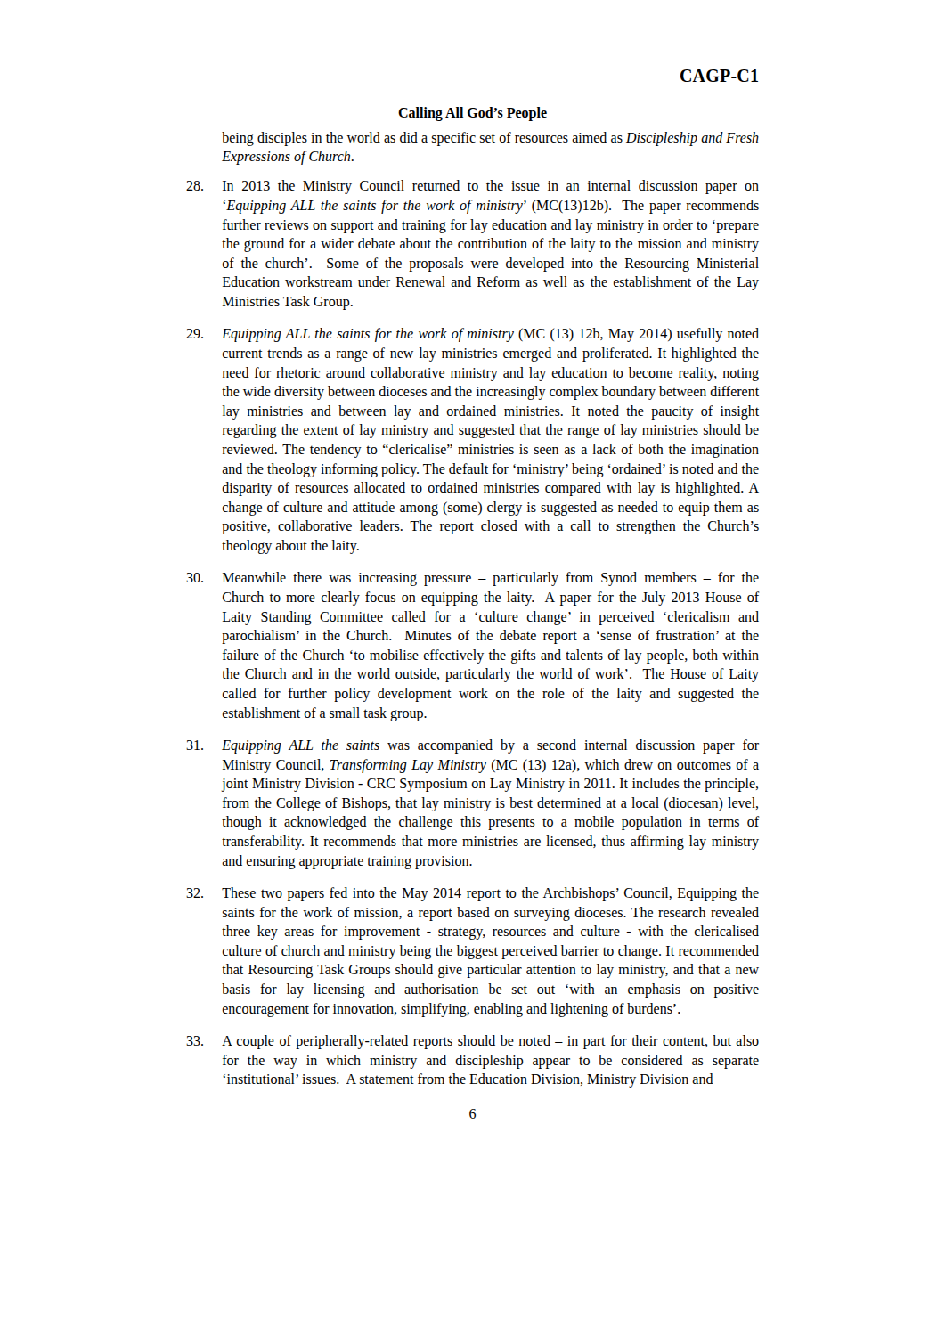CAGP-C1
Calling All God’s People
being disciples in the world as did a specific set of resources aimed as Discipleship and Fresh Expressions of Church.
28. In 2013 the Ministry Council returned to the issue in an internal discussion paper on ‘Equipping ALL the saints for the work of ministry’ (MC(13)12b). The paper recommends further reviews on support and training for lay education and lay ministry in order to ‘prepare the ground for a wider debate about the contribution of the laity to the mission and ministry of the church’. Some of the proposals were developed into the Resourcing Ministerial Education workstream under Renewal and Reform as well as the establishment of the Lay Ministries Task Group.
29. Equipping ALL the saints for the work of ministry (MC (13) 12b, May 2014) usefully noted current trends as a range of new lay ministries emerged and proliferated. It highlighted the need for rhetoric around collaborative ministry and lay education to become reality, noting the wide diversity between dioceses and the increasingly complex boundary between different lay ministries and between lay and ordained ministries. It noted the paucity of insight regarding the extent of lay ministry and suggested that the range of lay ministries should be reviewed. The tendency to “clericalise” ministries is seen as a lack of both the imagination and the theology informing policy. The default for ‘ministry’ being ‘ordained’ is noted and the disparity of resources allocated to ordained ministries compared with lay is highlighted. A change of culture and attitude among (some) clergy is suggested as needed to equip them as positive, collaborative leaders. The report closed with a call to strengthen the Church’s theology about the laity.
30. Meanwhile there was increasing pressure – particularly from Synod members – for the Church to more clearly focus on equipping the laity. A paper for the July 2013 House of Laity Standing Committee called for a ‘culture change’ in perceived ‘clericalism and parochialism’ in the Church. Minutes of the debate report a ‘sense of frustration’ at the failure of the Church ‘to mobilise effectively the gifts and talents of lay people, both within the Church and in the world outside, particularly the world of work’. The House of Laity called for further policy development work on the role of the laity and suggested the establishment of a small task group.
31. Equipping ALL the saints was accompanied by a second internal discussion paper for Ministry Council, Transforming Lay Ministry (MC (13) 12a), which drew on outcomes of a joint Ministry Division - CRC Symposium on Lay Ministry in 2011. It includes the principle, from the College of Bishops, that lay ministry is best determined at a local (diocesan) level, though it acknowledged the challenge this presents to a mobile population in terms of transferability. It recommends that more ministries are licensed, thus affirming lay ministry and ensuring appropriate training provision.
32. These two papers fed into the May 2014 report to the Archbishops’ Council, Equipping the saints for the work of mission, a report based on surveying dioceses. The research revealed three key areas for improvement - strategy, resources and culture - with the clericalised culture of church and ministry being the biggest perceived barrier to change. It recommended that Resourcing Task Groups should give particular attention to lay ministry, and that a new basis for lay licensing and authorisation be set out ‘with an emphasis on positive encouragement for innovation, simplifying, enabling and lightening of burdens’.
33. A couple of peripherally-related reports should be noted – in part for their content, but also for the way in which ministry and discipleship appear to be considered as separate ‘institutional’ issues. A statement from the Education Division, Ministry Division and
6